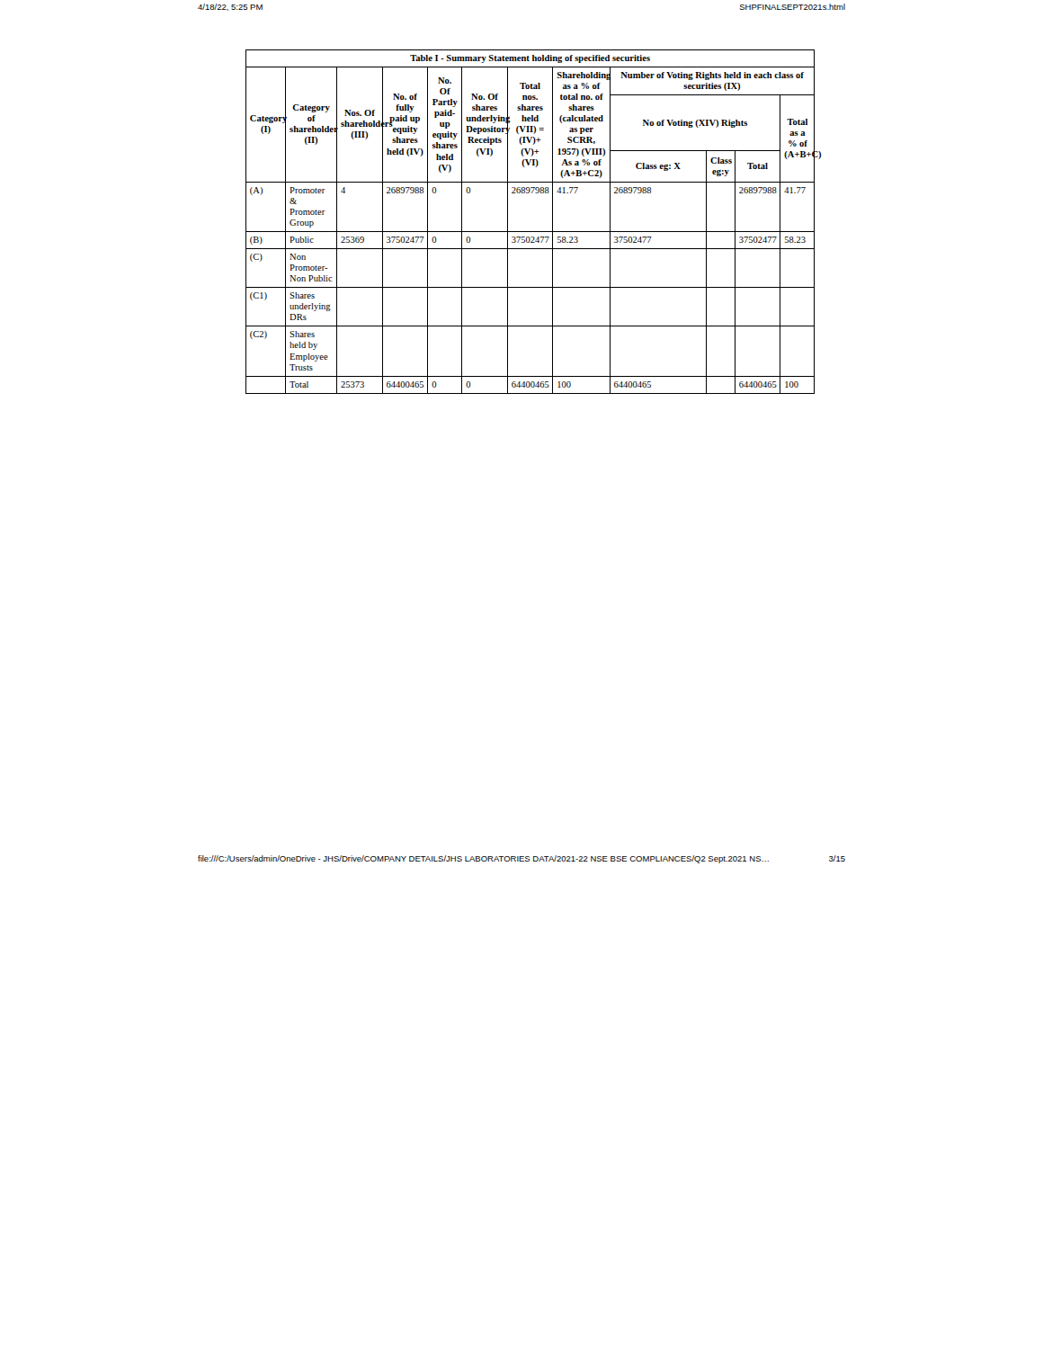4/18/22, 5:25 PM
SHPFINALSEPT2021s.html
| Table I - Summary Statement holding of specified securities |
| Category (I) | Category of shareholder (II) | Nos. Of shareholders (III) | No. of fully paid up equity shares held (IV) | No. Of Partly paid-up equity shares held (V) | No. Of shares underlying Depository Receipts (VI) | Total nos. shares held (VII) = (IV)+ (V)+ (VI) | Shareholding as a % of total no. of shares (calculated as per SCRR, 1957) (VIII) As a % of (A+B+C2) | Number of Voting Rights held in each class of securities (IX) |
| No of Voting (XIV) Rights | Total as a % of (A+B+C) |
| Class eg: X | Class eg:y | Total |
| (A) | Promoter & Promoter Group | 4 | 26897988 | 0 | 0 | 26897988 | 41.77 | 26897988 | | 26897988 | 41.77 |
| (B) | Public | 25369 | 37502477 | 0 | 0 | 37502477 | 58.23 | 37502477 | | 37502477 | 58.23 |
| (C) | Non Promoter- Non Public | | | | | | | | | | |
| (C1) | Shares underlying DRs | | | | | | | | | | |
| (C2) | Shares held by Employee Trusts | | | | | | | | | | |
| | Total | 25373 | 64400465 | 0 | 0 | 64400465 | 100 | 64400465 | | 64400465 | 100 |
file:///C:/Users/admin/OneDrive - JHS/Drive/COMPANY DETAILS/JHS LABORATORIES DATA/2021-22 NSE BSE COMPLIANCES/Q2 Sept.2021 NS…
3/15